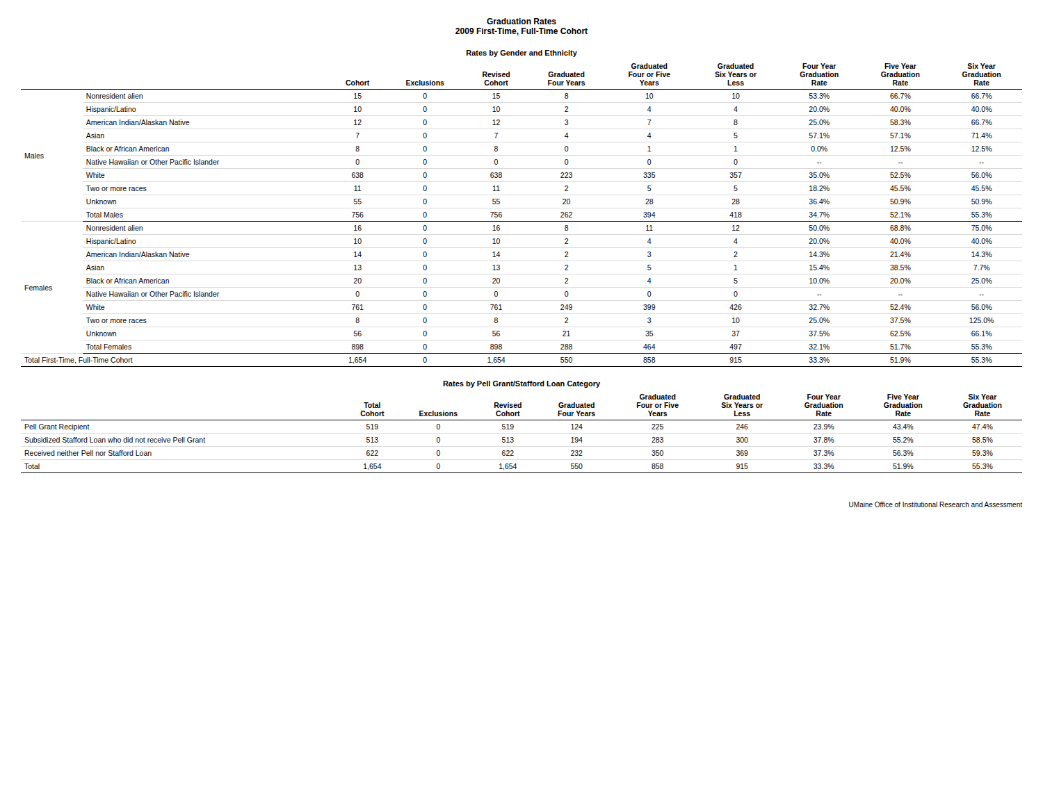Graduation Rates
2009 First-Time, Full-Time Cohort
Rates by Gender and Ethnicity
| | Cohort | Exclusions | Revised Cohort | Graduated Four Years | Graduated Four or Five Years | Graduated Six Years or Less | Four Year Graduation Rate | Five Year Graduation Rate | Six Year Graduation Rate |
| --- | --- | --- | --- | --- | --- | --- | --- | --- | --- |
| Males | Nonresident alien | 15 | 0 | 15 | 8 | 10 | 10 | 53.3% | 66.7% | 66.7% |
| Hispanic/Latino | 10 | 0 | 10 | 2 | 4 | 4 | 20.0% | 40.0% | 40.0% |
| American Indian/Alaskan Native | 12 | 0 | 12 | 3 | 7 | 8 | 25.0% | 58.3% | 66.7% |
| Asian | 7 | 0 | 7 | 4 | 4 | 5 | 57.1% | 57.1% | 71.4% |
| Black or African American | 8 | 0 | 8 | 0 | 1 | 1 | 0.0% | 12.5% | 12.5% |
| Native Hawaiian or Other Pacific Islander | 0 | 0 | 0 | 0 | 0 | 0 | -- | -- | -- |
| White | 638 | 0 | 638 | 223 | 335 | 357 | 35.0% | 52.5% | 56.0% |
| Two or more races | 11 | 0 | 11 | 2 | 5 | 5 | 18.2% | 45.5% | 45.5% |
| Unknown | 55 | 0 | 55 | 20 | 28 | 28 | 36.4% | 50.9% | 50.9% |
| Total Males | 756 | 0 | 756 | 262 | 394 | 418 | 34.7% | 52.1% | 55.3% |
| Females | Nonresident alien | 16 | 0 | 16 | 8 | 11 | 12 | 50.0% | 68.8% | 75.0% |
| Hispanic/Latino | 10 | 0 | 10 | 2 | 4 | 4 | 20.0% | 40.0% | 40.0% |
| American Indian/Alaskan Native | 14 | 0 | 14 | 2 | 3 | 2 | 14.3% | 21.4% | 14.3% |
| Asian | 13 | 0 | 13 | 2 | 5 | 1 | 15.4% | 38.5% | 7.7% |
| Black or African American | 20 | 0 | 20 | 2 | 4 | 5 | 10.0% | 20.0% | 25.0% |
| Native Hawaiian or Other Pacific Islander | 0 | 0 | 0 | 0 | 0 | 0 | -- | -- | -- |
| White | 761 | 0 | 761 | 249 | 399 | 426 | 32.7% | 52.4% | 56.0% |
| Two or more races | 8 | 0 | 8 | 2 | 3 | 10 | 25.0% | 37.5% | 125.0% |
| Unknown | 56 | 0 | 56 | 21 | 35 | 37 | 37.5% | 62.5% | 66.1% |
| Total Females | 898 | 0 | 898 | 288 | 464 | 497 | 32.1% | 51.7% | 55.3% |
| Total First-Time, Full-Time Cohort | 1,654 | 0 | 1,654 | 550 | 858 | 915 | 33.3% | 51.9% | 55.3% |
Rates by Pell Grant/Stafford Loan Category
| | Total Cohort | Exclusions | Revised Cohort | Graduated Four Years | Graduated Four or Five Years | Graduated Six Years or Less | Four Year Graduation Rate | Five Year Graduation Rate | Six Year Graduation Rate |
| --- | --- | --- | --- | --- | --- | --- | --- | --- | --- |
| Pell Grant Recipient | 519 | 0 | 519 | 124 | 225 | 246 | 23.9% | 43.4% | 47.4% |
| Subsidized Stafford Loan who did not receive Pell Grant | 513 | 0 | 513 | 194 | 283 | 300 | 37.8% | 55.2% | 58.5% |
| Received neither Pell nor Stafford Loan | 622 | 0 | 622 | 232 | 350 | 369 | 37.3% | 56.3% | 59.3% |
| Total | 1,654 | 0 | 1,654 | 550 | 858 | 915 | 33.3% | 51.9% | 55.3% |
UMaine Office of Institutional Research and Assessment